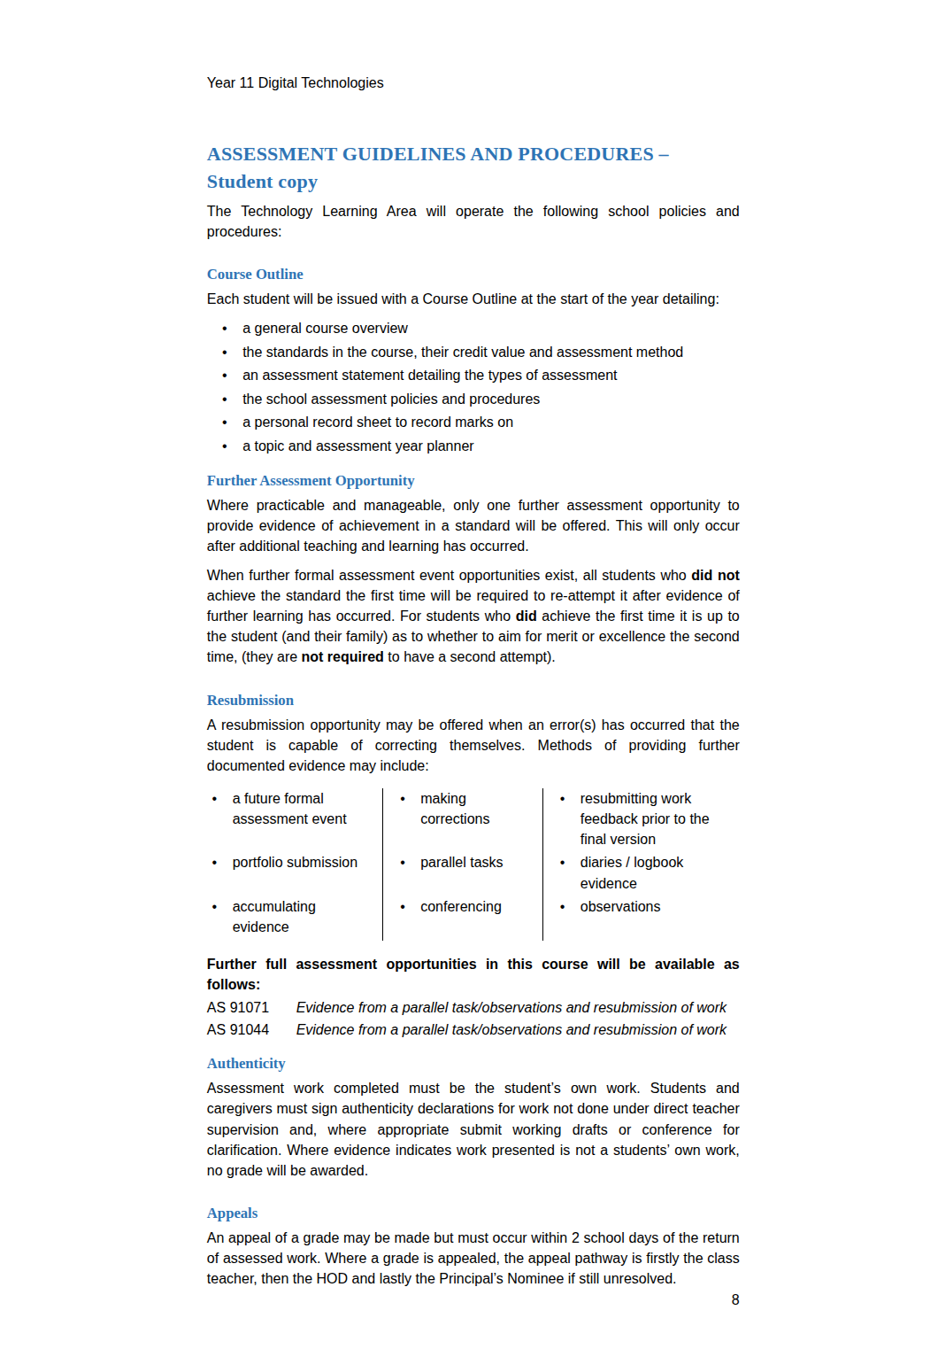Year 11 Digital Technologies
ASSESSMENT GUIDELINES AND PROCEDURES – Student copy
The Technology Learning Area will operate the following school policies and procedures:
Course Outline
Each student will be issued with a Course Outline at the start of the year detailing:
a general course overview
the standards in the course, their credit value and assessment method
an assessment statement detailing the types of assessment
the school assessment policies and procedures
a personal record sheet to record marks on
a topic and assessment year planner
Further Assessment Opportunity
Where practicable and manageable, only one further assessment opportunity to provide evidence of achievement in a standard will be offered. This will only occur after additional teaching and learning has occurred.
When further formal assessment event opportunities exist, all students who did not achieve the standard the first time will be required to re-attempt it after evidence of further learning has occurred. For students who did achieve the first time it is up to the student (and their family) as to whether to aim for merit or excellence the second time, (they are not required to have a second attempt).
Resubmission
A resubmission opportunity may be offered when an error(s) has occurred that the student is capable of correcting themselves. Methods of providing further documented evidence may include:
| a future formal assessment event | making corrections | resubmitting work feedback prior to the final version |
| portfolio submission | parallel tasks | diaries / logbook evidence |
| accumulating evidence | conferencing | observations |
Further full assessment opportunities in this course will be available as follows:
AS 91071 Evidence from a parallel task/observations and resubmission of work
AS 91044 Evidence from a parallel task/observations and resubmission of work
Authenticity
Assessment work completed must be the student’s own work. Students and caregivers must sign authenticity declarations for work not done under direct teacher supervision and, where appropriate submit working drafts or conference for clarification. Where evidence indicates work presented is not a students’ own work, no grade will be awarded.
Appeals
An appeal of a grade may be made but must occur within 2 school days of the return of assessed work. Where a grade is appealed, the appeal pathway is firstly the class teacher, then the HOD and lastly the Principal’s Nominee if still unresolved.
8